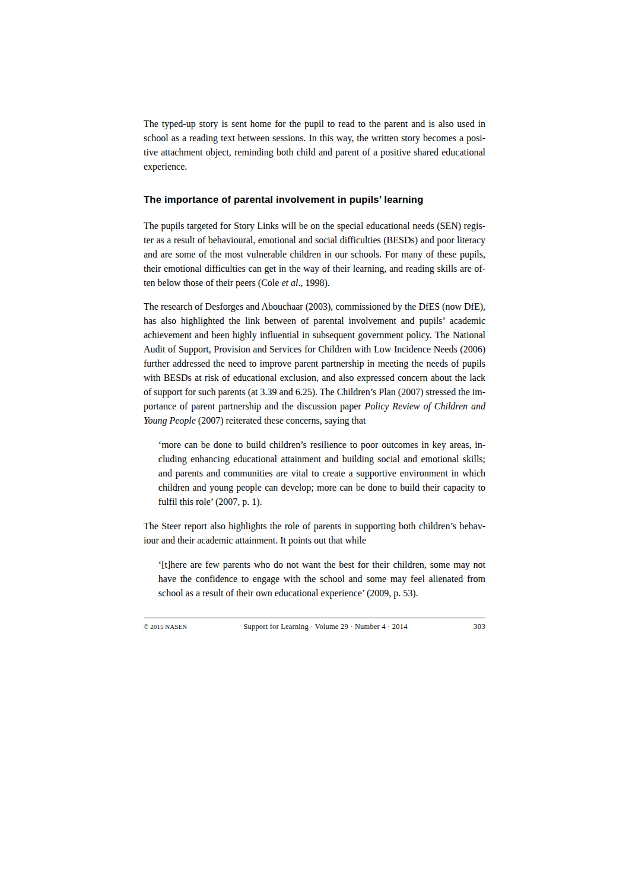The typed-up story is sent home for the pupil to read to the parent and is also used in school as a reading text between sessions. In this way, the written story becomes a positive attachment object, reminding both child and parent of a positive shared educational experience.
The importance of parental involvement in pupils’ learning
The pupils targeted for Story Links will be on the special educational needs (SEN) register as a result of behavioural, emotional and social difficulties (BESDs) and poor literacy and are some of the most vulnerable children in our schools. For many of these pupils, their emotional difficulties can get in the way of their learning, and reading skills are often below those of their peers (Cole et al., 1998).
The research of Desforges and Abouchaar (2003), commissioned by the DfES (now DfE), has also highlighted the link between of parental involvement and pupils’ academic achievement and been highly influential in subsequent government policy. The National Audit of Support, Provision and Services for Children with Low Incidence Needs (2006) further addressed the need to improve parent partnership in meeting the needs of pupils with BESDs at risk of educational exclusion, and also expressed concern about the lack of support for such parents (at 3.39 and 6.25). The Children’s Plan (2007) stressed the importance of parent partnership and the discussion paper Policy Review of Children and Young People (2007) reiterated these concerns, saying that
‘more can be done to build children’s resilience to poor outcomes in key areas, including enhancing educational attainment and building social and emotional skills; and parents and communities are vital to create a supportive environment in which children and young people can develop; more can be done to build their capacity to fulfil this role’ (2007, p. 1).
The Steer report also highlights the role of parents in supporting both children’s behaviour and their academic attainment. It points out that while
‘[t]here are few parents who do not want the best for their children, some may not have the confidence to engage with the school and some may feel alienated from school as a result of their own educational experience’ (2009, p. 53).
© 2015 NASEN Support for Learning · Volume 29 · Number 4 · 2014 303